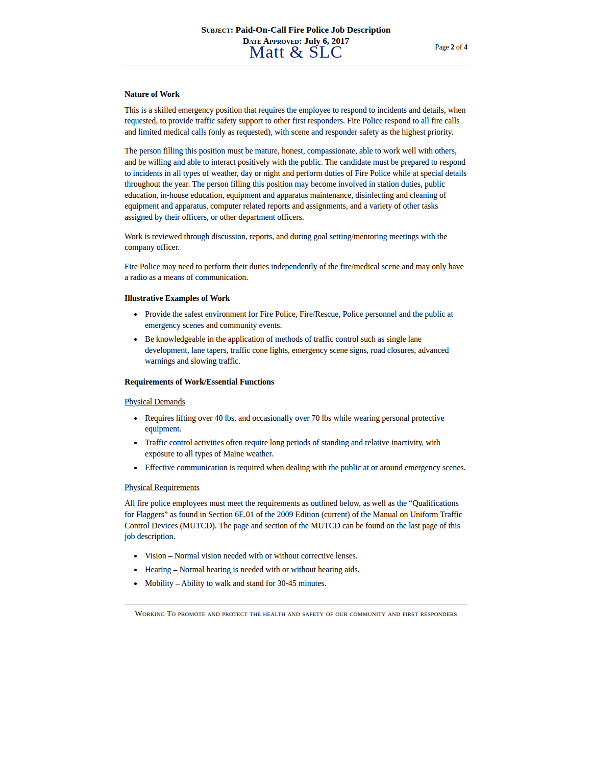Page 2 of 4
Subject: Paid-On-Call Fire Police Job Description
Date Approved: July 6, 2017
Matt & SLC
Nature of Work
This is a skilled emergency position that requires the employee to respond to incidents and details, when requested, to provide traffic safety support to other first responders. Fire Police respond to all fire calls and limited medical calls (only as requested), with scene and responder safety as the highest priority.
The person filling this position must be mature, honest, compassionate, able to work well with others, and be willing and able to interact positively with the public. The candidate must be prepared to respond to incidents in all types of weather, day or night and perform duties of Fire Police while at special details throughout the year. The person filling this position may become involved in station duties, public education, in-house education, equipment and apparatus maintenance, disinfecting and cleaning of equipment and apparatus, computer related reports and assignments, and a variety of other tasks assigned by their officers, or other department officers.
Work is reviewed through discussion, reports, and during goal setting/mentoring meetings with the company officer.
Fire Police may need to perform their duties independently of the fire/medical scene and may only have a radio as a means of communication.
Illustrative Examples of Work
Provide the safest environment for Fire Police, Fire/Rescue, Police personnel and the public at emergency scenes and community events.
Be knowledgeable in the application of methods of traffic control such as single lane development, lane tapers, traffic cone lights, emergency scene signs, road closures, advanced warnings and slowing traffic.
Requirements of Work/Essential Functions
Physical Demands
Requires lifting over 40 lbs. and occasionally over 70 lbs while wearing personal protective equipment.
Traffic control activities often require long periods of standing and relative inactivity, with exposure to all types of Maine weather.
Effective communication is required when dealing with the public at or around emergency scenes.
Physical Requirements
All fire police employees must meet the requirements as outlined below, as well as the “Qualifications for Flaggers” as found in Section 6E.01 of the 2009 Edition (current) of the Manual on Uniform Traffic Control Devices (MUTCD). The page and section of the MUTCD can be found on the last page of this job description.
Vision – Normal vision needed with or without corrective lenses.
Hearing – Normal hearing is needed with or without hearing aids.
Mobility – Ability to walk and stand for 30-45 minutes.
Working To promote and protect the health and safety of our community and first responders